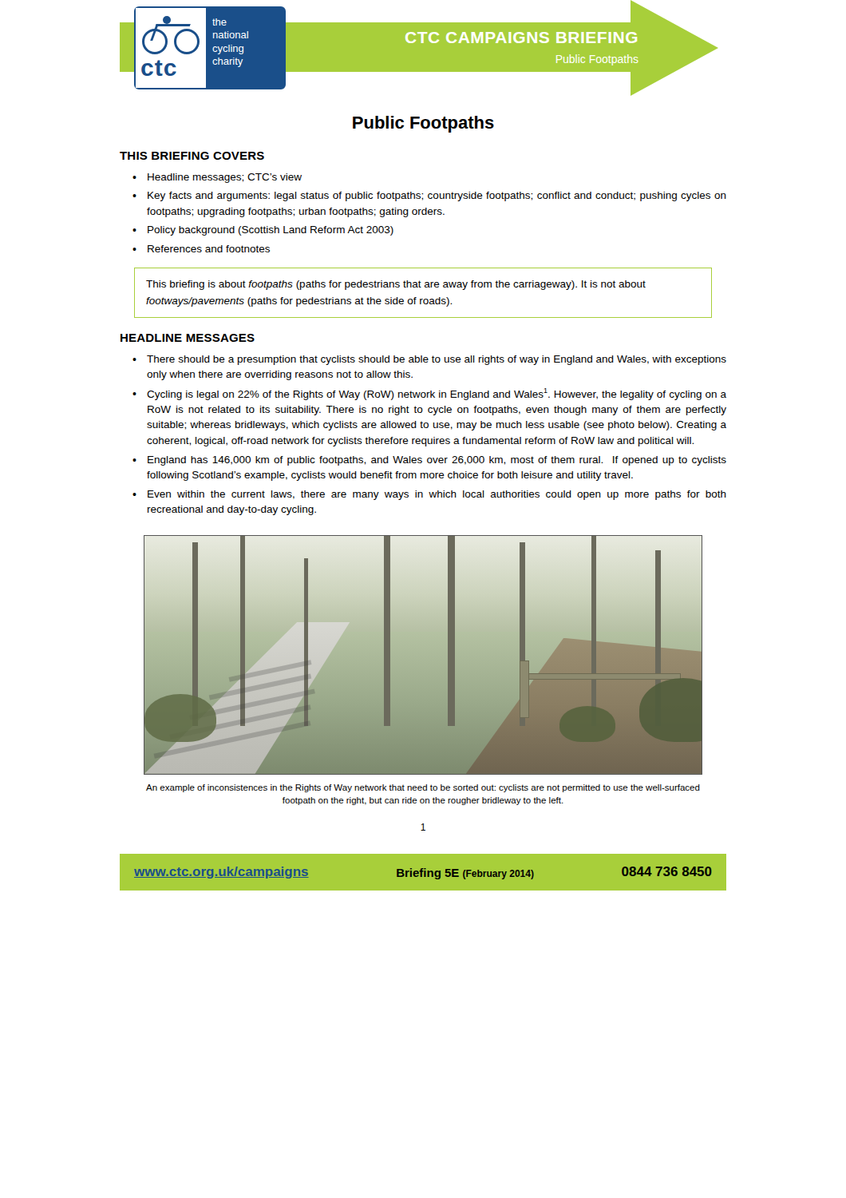CTC CAMPAIGNS BRIEFING
Public Footpaths
ctc
the
national
cycling
charity
Public Footpaths
THIS BRIEFING COVERS
Headline messages; CTC’s view
Key facts and arguments: legal status of public footpaths; countryside footpaths; conflict and conduct; pushing cycles on footpaths; upgrading footpaths; urban footpaths; gating orders.
Policy background (Scottish Land Reform Act 2003)
References and footnotes
This briefing is about footpaths (paths for pedestrians that are away from the carriageway). It is not about footways/pavements (paths for pedestrians at the side of roads).
HEADLINE MESSAGES
There should be a presumption that cyclists should be able to use all rights of way in England and Wales, with exceptions only when there are overriding reasons not to allow this.
Cycling is legal on 22% of the Rights of Way (RoW) network in England and Wales1. However, the legality of cycling on a RoW is not related to its suitability. There is no right to cycle on footpaths, even though many of them are perfectly suitable; whereas bridleways, which cyclists are allowed to use, may be much less usable (see photo below). Creating a coherent, logical, off-road network for cyclists therefore requires a fundamental reform of RoW law and political will.
England has 146,000 km of public footpaths, and Wales over 26,000 km, most of them rural. If opened up to cyclists following Scotland’s example, cyclists would benefit from more choice for both leisure and utility travel.
Even within the current laws, there are many ways in which local authorities could open up more paths for both recreational and day-to-day cycling.
An example of inconsistences in the Rights of Way network that need to be sorted out: cyclists are not permitted to use the well-surfaced footpath on the right, but can ride on the rougher bridleway to the left.
1
www.ctc.org.uk/campaigns Briefing 5E (February 2014) 0844 736 8450